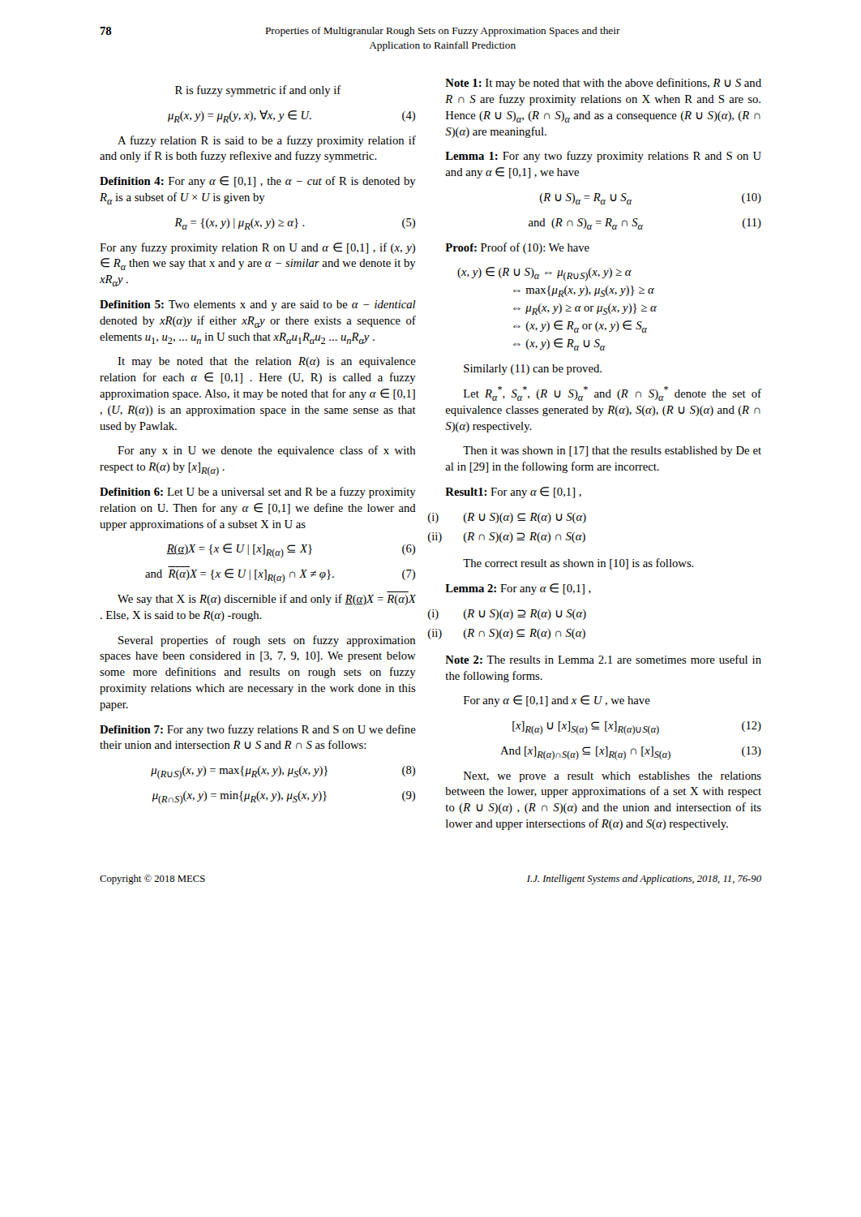78
Properties of Multigranular Rough Sets on Fuzzy Approximation Spaces and their
Application to Rainfall Prediction
R is fuzzy symmetric if and only if
μR(x, y) = μR(y, x), ∀x, y ∈ U.
(4)
A fuzzy relation R is said to be a fuzzy proximity relation if and only if R is both fuzzy reflexive and fuzzy symmetric.
Definition 4: For any α ∈ [0,1] , the α − cut of R is denoted by Rα is a subset of U × U is given by
Rα = {(x, y) | μR(x, y) ≥ α} .
(5)
For any fuzzy proximity relation R on U and α ∈ [0,1] , if (x, y) ∈ Rα then we say that x and y are α − similar and we denote it by xRαy .
Definition 5: Two elements x and y are said to be α − identical denoted by xR(α)y if either xRαy or there exists a sequence of elements u1, u2, ... un in U such that xRαu1Rαu2 ... unRαy .
It may be noted that the relation R(α) is an equivalence relation for each α ∈ [0,1] . Here (U, R) is called a fuzzy approximation space. Also, it may be noted that for any α ∈ [0,1] , (U, R(α)) is an approximation space in the same sense as that used by Pawlak.
For any x in U we denote the equivalence class of x with respect to R(α) by [x]R(α) .
Definition 6: Let U be a universal set and R be a fuzzy proximity relation on U. Then for any α ∈ [0,1] we define the lower and upper approximations of a subset X in U as
R(α) X = {x ∈ U | [x]R(α) ⊆ X}
(6)
and R(α) X = {x ∈ U | [x]R(α) ∩ X ≠ φ}.
(7)
We say that X is R(α) discernible if and only if R(α) X = R(α) X . Else, X is said to be R(α) -rough.
Several properties of rough sets on fuzzy approximation spaces have been considered in [3, 7, 9, 10]. We present below some more definitions and results on rough sets on fuzzy proximity relations which are necessary in the work done in this paper.
Definition 7: For any two fuzzy relations R and S on U we define their union and intersection R ∪ S and R ∩ S as follows:
μ(R∪S)(x, y) = max{μR(x, y), μS(x, y)}
(8)
μ(R∩S)(x, y) = min{μR(x, y), μS(x, y)}
(9)
Note 1: It may be noted that with the above definitions, R ∪ S and R ∩ S are fuzzy proximity relations on X when R and S are so. Hence (R ∪ S)α, (R ∩ S)α and as a consequence (R ∪ S)(α), (R ∩ S)(α) are meaningful.
Lemma 1: For any two fuzzy proximity relations R and S on U and any α ∈ [0,1] , we have
(R ∪ S)α = Rα ∪ Sα
(10)
and (R ∩ S)α = Rα ∩ Sα
(11)
Proof: Proof of (10): We have
(x, y) ∈ (R ∪ S)α ⇔ μ(R∪S)(x, y) ≥ α
⇔ max{μR(x, y), μS(x, y)} ≥ α
⇔ μR(x, y) ≥ α or μS(x, y)} ≥ α
⇔ (x, y) ∈ Rα or (x, y) ∈ Sα
⇔ (x, y) ∈ Rα ∪ Sα
Similarly (11) can be proved.
Let Rα*, Sα*, (R ∪ S)α* and (R ∩ S)α* denote the set of equivalence classes generated by R(α), S(α), (R ∪ S)(α) and (R ∩ S)(α) respectively.
Then it was shown in [17] that the results established by De et al in [29] in the following form are incorrect.
Result1: For any α ∈ [0,1] ,
(i)(R ∪ S)(α) ⊆ R(α) ∪ S(α)
(ii)(R ∩ S)(α) ⊇ R(α) ∩ S(α)
The correct result as shown in [10] is as follows.
Lemma 2: For any α ∈ [0,1] ,
(i)(R ∪ S)(α) ⊇ R(α) ∪ S(α)
(ii)(R ∩ S)(α) ⊆ R(α) ∩ S(α)
Note 2: The results in Lemma 2.1 are sometimes more useful in the following forms.
For any α ∈ [0,1] and x ∈ U , we have
[x]R(α) ∪ [x]S(α) ⊆ [x]R(α)∪S(α)
(12)
And [x]R(α)∩S(α) ⊆ [x]R(α) ∩ [x]S(α)
(13)
Next, we prove a result which establishes the relations between the lower, upper approximations of a set X with respect to (R ∪ S)(α) , (R ∩ S)(α) and the union and intersection of its lower and upper intersections of R(α) and S(α) respectively.
Copyright © 2018 MECS
I.J. Intelligent Systems and Applications, 2018, 11, 76-90